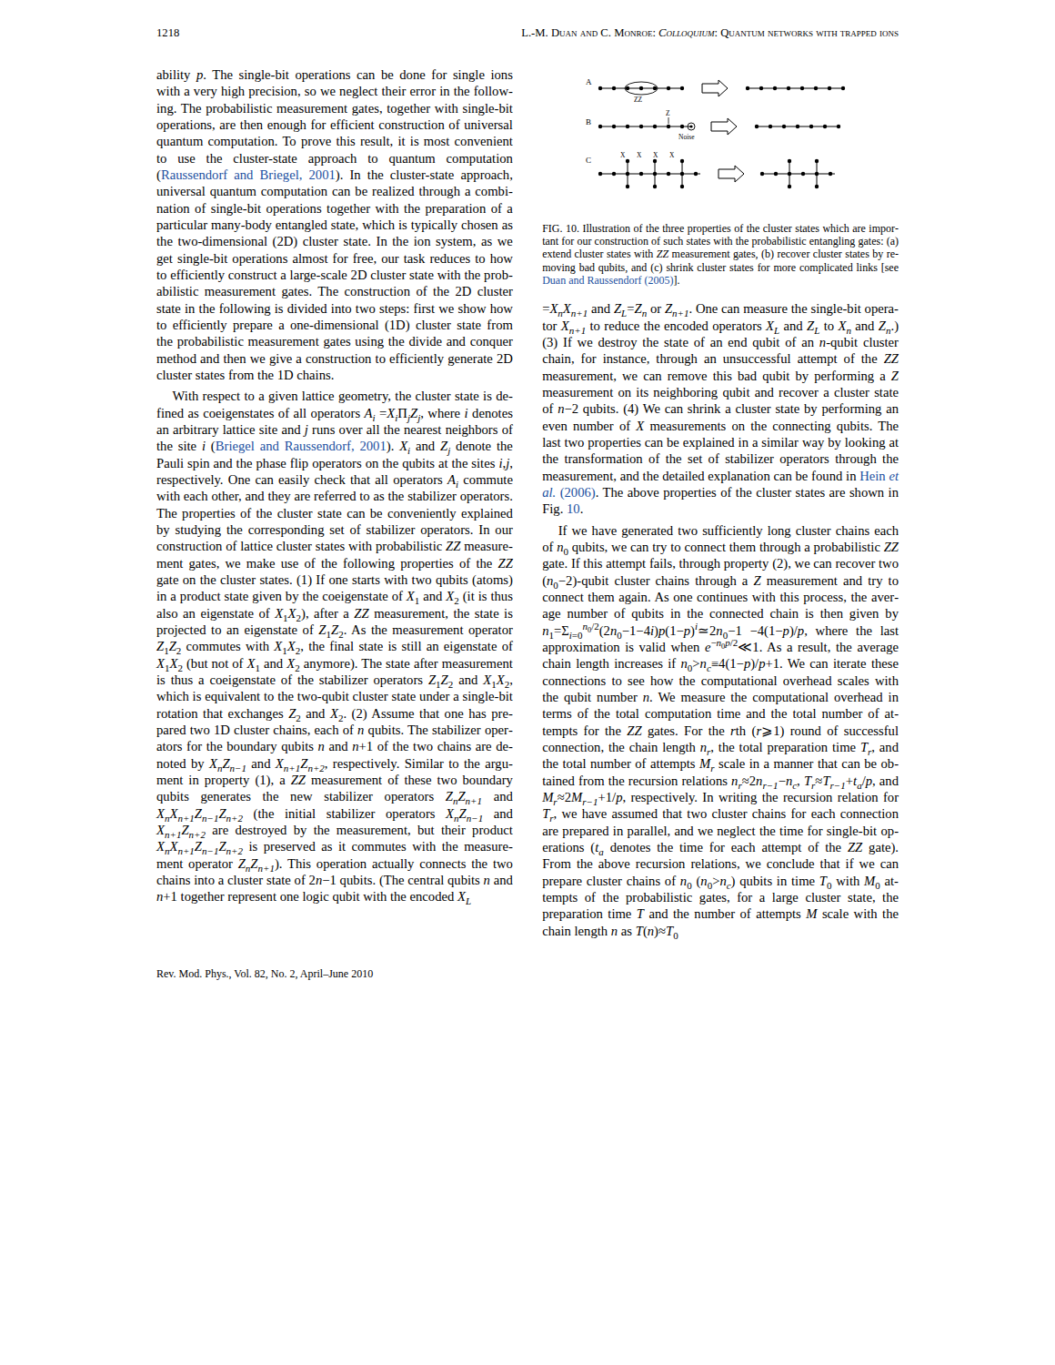1218 L.-M. Duan and C. Monroe: Colloquium: Quantum networks with trapped ions
ability p. The single-bit operations can be done for single ions with a very high precision, so we neglect their error in the following. The probabilistic measurement gates, together with single-bit operations, are then enough for efficient construction of universal quantum computation. To prove this result, it is most convenient to use the cluster-state approach to quantum computation (Raussendorf and Briegel, 2001). In the cluster-state approach, universal quantum computation can be realized through a combination of single-bit operations together with the preparation of a particular many-body entangled state, which is typically chosen as the two-dimensional (2D) cluster state. In the ion system, as we get single-bit operations almost for free, our task reduces to how to efficiently construct a large-scale 2D cluster state with the probabilistic measurement gates. The construction of the 2D cluster state in the following is divided into two steps: first we show how to efficiently prepare a one-dimensional (1D) cluster state from the probabilistic measurement gates using the divide and conquer method and then we give a construction to efficiently generate 2D cluster states from the 1D chains.
With respect to a given lattice geometry, the cluster state is defined as coeigenstates of all operators Ai =Xi ΠjZj, where i denotes an arbitrary lattice site and j runs over all the nearest neighbors of the site i (Briegel and Raussendorf, 2001). Xi and Zj denote the Pauli spin and the phase flip operators on the qubits at the sites i,j, respectively. One can easily check that all operators Ai commute with each other, and they are referred to as the stabilizer operators. The properties of the cluster state can be conveniently explained by studying the corresponding set of stabilizer operators. In our construction of lattice cluster states with probabilistic ZZ measurement gates, we make use of the following properties of the ZZ gate on the cluster states. (1) If one starts with two qubits (atoms) in a product state given by the coeigenstate of X1 and X2 (it is thus also an eigenstate of X1X2), after a ZZ measurement, the state is projected to an eigenstate of Z1Z2. As the measurement operator Z1Z2 commutes with X1X2, the final state is still an eigenstate of X1X2 (but not of X1 and X2 anymore). The state after measurement is thus a coeigenstate of the stabilizer operators Z1Z2 and X1X2, which is equivalent to the two-qubit cluster state under a single-bit rotation that exchanges Z2 and X2. (2) Assume that one has prepared two 1D cluster chains, each of n qubits. The stabilizer operators for the boundary qubits n and n+1 of the two chains are denoted by XnZn−1 and Xn+1Zn+2, respectively. Similar to the argument in property (1), a ZZ measurement of these two boundary qubits generates the new stabilizer operators ZnZn+1 and XnXn+1Zn−1Zn+2 (the initial stabilizer operators XnZn−1 and Xn+1Zn+2 are destroyed by the measurement, but their product XnXn+1Zn−1Zn+2 is preserved as it commutes with the measurement operator ZnZn+1). This operation actually connects the two chains into a cluster state of 2n−1 qubits. (The central qubits n and n+1 together represent one logic qubit with the encoded XL
A ZZ B Z Noise C X X X X
FIG. 10. Illustration of the three properties of the cluster states which are important for our construction of such states with the probabilistic entangling gates: (a) extend cluster states with ZZ measurement gates, (b) recover cluster states by removing bad qubits, and (c) shrink cluster states for more complicated links [see Duan and Raussendorf (2005)].
=XnXn+1 and ZL=Zn or Zn+1. One can measure the single-bit operator Xn+1 to reduce the encoded operators XL and ZL to Xn and Zn.) (3) If we destroy the state of an end qubit of an n-qubit cluster chain, for instance, through an unsuccessful attempt of the ZZ measurement, we can remove this bad qubit by performing a Z measurement on its neighboring qubit and recover a cluster state of n−2 qubits. (4) We can shrink a cluster state by performing an even number of X measurements on the connecting qubits. The last two properties can be explained in a similar way by looking at the transformation of the set of stabilizer operators through the measurement, and the detailed explanation can be found in Hein et al. (2006). The above properties of the cluster states are shown in Fig. 10.
If we have generated two sufficiently long cluster chains each of n0 qubits, we can try to connect them through a probabilistic ZZ gate. If this attempt fails, through property (2), we can recover two (n0−2)-qubit cluster chains through a Z measurement and try to connect them again. As one continues with this process, the average number of qubits in the connected chain is then given by n1=Σi=0n0/2(2n0−1−4i)p(1−p)i≃2n0−1 −4(1−p)/p, where the last approximation is valid when e−n0p/2≪1. As a result, the average chain length increases if n0>nc≡4(1−p)/p+1. We can iterate these connections to see how the computational overhead scales with the qubit number n. We measure the computational overhead in terms of the total computation time and the total number of attempts for the ZZ gates. For the rth (r⩾1) round of successful connection, the chain length nr, the total preparation time Tr, and the total number of attempts Mr scale in a manner that can be obtained from the recursion relations nr≈2nr−1−nc, Tr≈Tr−1+ta/p, and Mr≈2Mr−1+1/p, respectively. In writing the recursion relation for Tr, we have assumed that two cluster chains for each connection are prepared in parallel, and we neglect the time for single-bit operations (ta denotes the time for each attempt of the ZZ gate). From the above recursion relations, we conclude that if we can prepare cluster chains of n0 (n0>nc) qubits in time T0 with M0 attempts of the probabilistic gates, for a large cluster state, the preparation time T and the number of attempts M scale with the chain length n as T(n)≈T0
Rev. Mod. Phys., Vol. 82, No. 2, April–June 2010